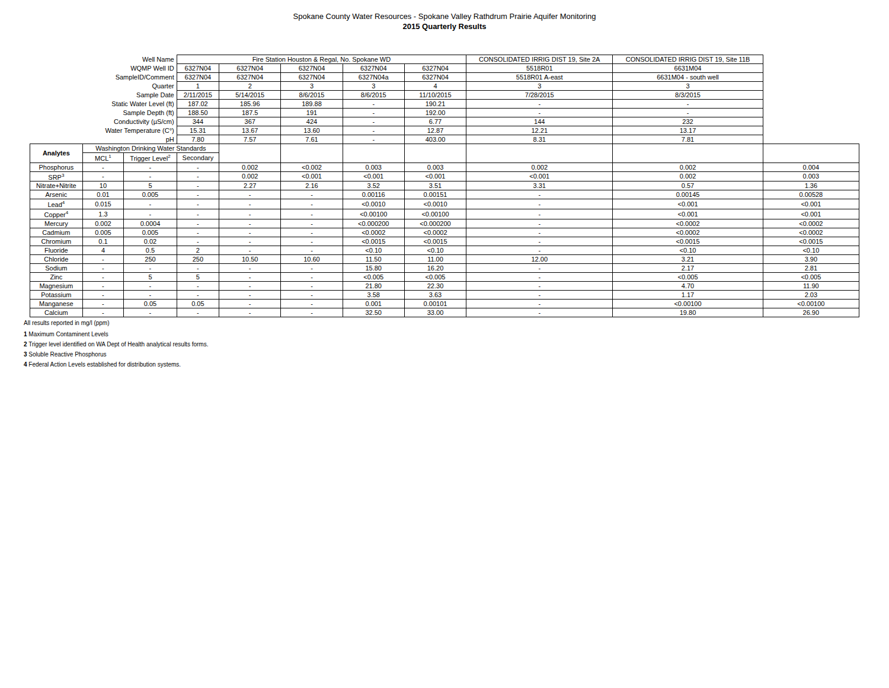Spokane County Water Resources - Spokane Valley Rathdrum Prairie Aquifer Monitoring
2015 Quarterly Results
| Well Name | Fire Station Houston & Regal, No. Spokane WD | CONSOLIDATED IRRIG DIST 19, Site 2A | CONSOLIDATED IRRIG DIST 19, Site 11B |
| WQMP Well ID | 6327N04 | 6327N04 | 6327N04 | 6327N04 | 6327N04 | 5518R01 | 6631M04 |
| SampleID/Comment | 6327N04 | 6327N04 | 6327N04 | 6327N04a | 6327N04 | 5518R01 A-east | 6631M04 - south well |
| Quarter | 1 | 2 | 3 | 3 | 4 | 3 | 3 |
| Sample Date | 2/11/2015 | 5/14/2015 | 8/6/2015 | 8/6/2015 | 11/10/2015 | 7/28/2015 | 8/3/2015 |
| Static Water Level (ft) | 187.02 | 185.96 | 189.88 | - | 190.21 | - | - |
| Sample Depth (ft) | 188.50 | 187.5 | 191 | - | 192.00 | - | - |
| Conductivity (µS/cm) | 344 | 367 | 424 | - | 6.77 | 144 | 232 |
| Water Temperature (C°) | 15.31 | 13.67 | 13.60 | - | 12.87 | 12.21 | 13.17 |
| pH | 7.80 | 7.57 | 7.61 | - | 403.00 | 8.31 | 7.81 |
| Analytes | Washington Drinking Water Standards | | | | | | | |
| MCL 1 | Trigger Level 2 | Secondary |
| Phosphorus | - | - | - | 0.002 | <0.002 | 0.003 | 0.003 | 0.002 | 0.002 | 0.004 |
| SRP 3 | - | - | - | 0.002 | <0.001 | <0.001 | <0.001 | <0.001 | 0.002 | 0.003 |
| Nitrate+Nitrite | 10 | 5 | - | 2.27 | 2.16 | 3.52 | 3.51 | 3.31 | 0.57 | 1.36 |
| Arsenic | 0.01 | 0.005 | - | - | - | 0.00116 | 0.00151 | - | 0.00145 | 0.00528 |
| Lead 4 | 0.015 | - | - | - | - | <0.0010 | <0.0010 | - | <0.001 | <0.001 |
| Copper 4 | 1.3 | - | - | - | - | <0.00100 | <0.00100 | - | <0.001 | <0.001 |
| Mercury | 0.002 | 0.0004 | - | - | - | <0.000200 | <0.000200 | - | <0.0002 | <0.0002 |
| Cadmium | 0.005 | 0.005 | - | - | - | <0.0002 | <0.0002 | - | <0.0002 | <0.0002 |
| Chromium | 0.1 | 0.02 | - | - | - | <0.0015 | <0.0015 | - | <0.0015 | <0.0015 |
| Fluoride | 4 | 0.5 | 2 | - | - | <0.10 | <0.10 | - | <0.10 | <0.10 |
| Chloride | - | 250 | 250 | 10.50 | 10.60 | 11.50 | 11.00 | 12.00 | 3.21 | 3.90 |
| Sodium | - | - | - | - | - | 15.80 | 16.20 | - | 2.17 | 2.81 |
| Zinc | - | 5 | 5 | - | - | <0.005 | <0.005 | - | <0.005 | <0.005 |
| Magnesium | - | - | - | - | - | 21.80 | 22.30 | - | 4.70 | 11.90 |
| Potassium | - | - | - | - | - | 3.58 | 3.63 | - | 1.17 | 2.03 |
| Manganese | - | 0.05 | 0.05 | - | - | 0.001 | 0.00101 | - | <0.00100 | <0.00100 |
| Calcium | - | - | - | - | - | 32.50 | 33.00 | - | 19.80 | 26.90 |
All results reported in mg/l (ppm)
1 Maximum Contaminent Levels
2 Trigger level identified on WA Dept of Health analytical results forms.
3 Soluble Reactive Phosphorus
4 Federal Action Levels established for distribution systems.